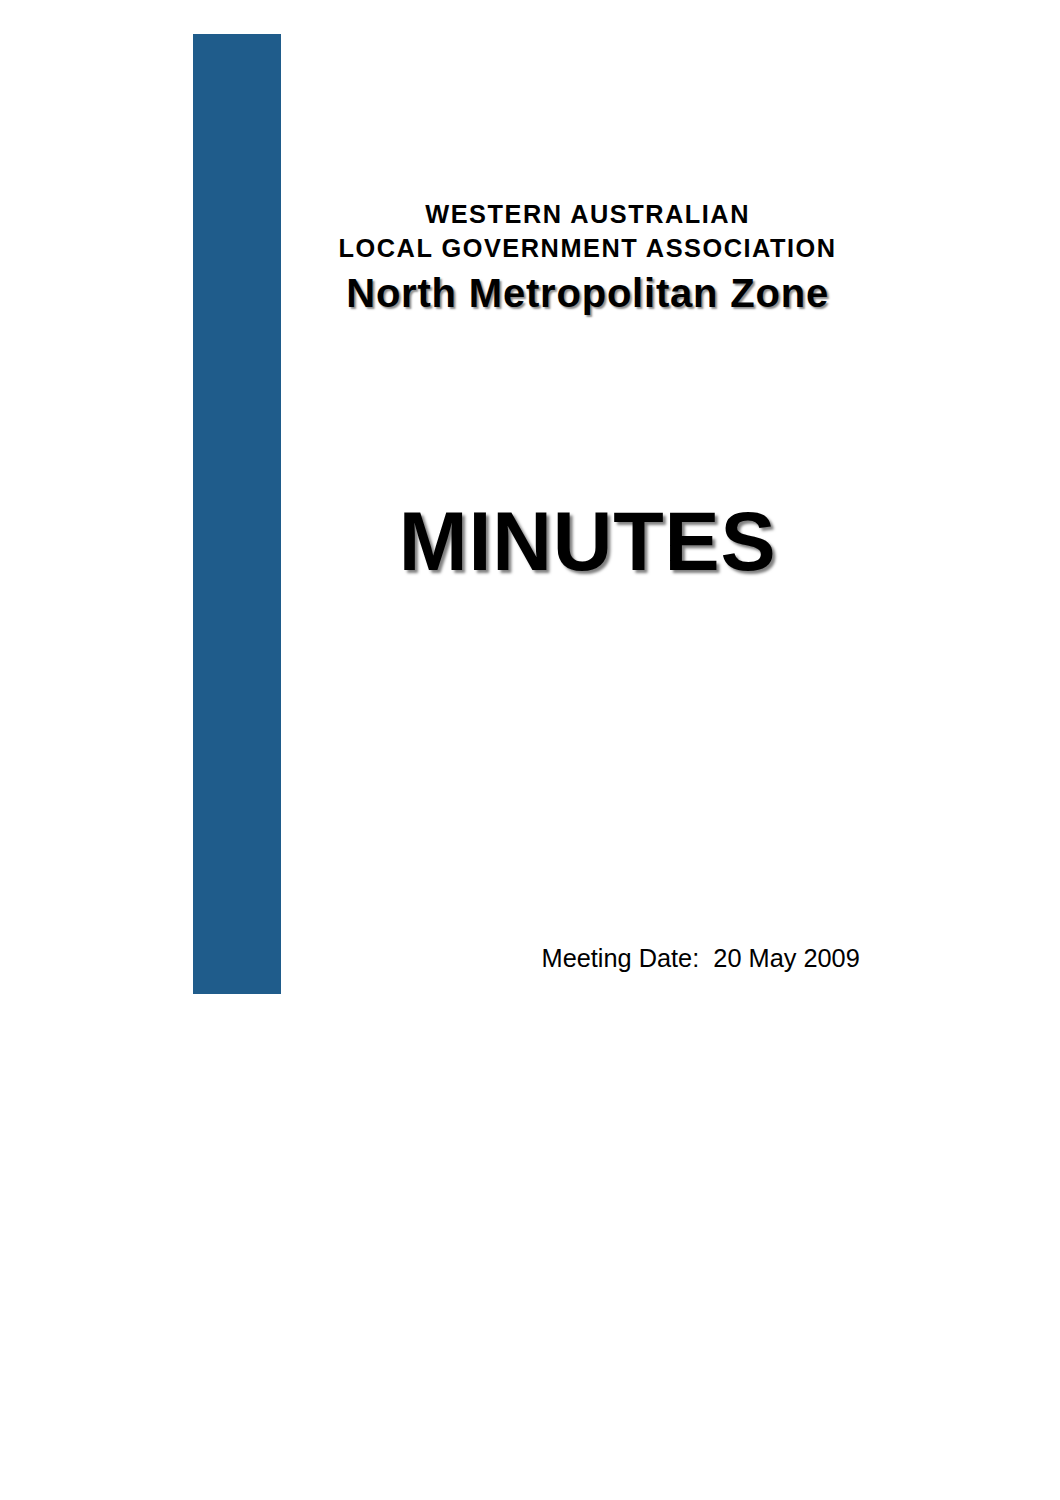WESTERN AUSTRALIAN
LOCAL GOVERNMENT ASSOCIATION
North Metropolitan Zone
MINUTES
Meeting Date: 20 May 2009